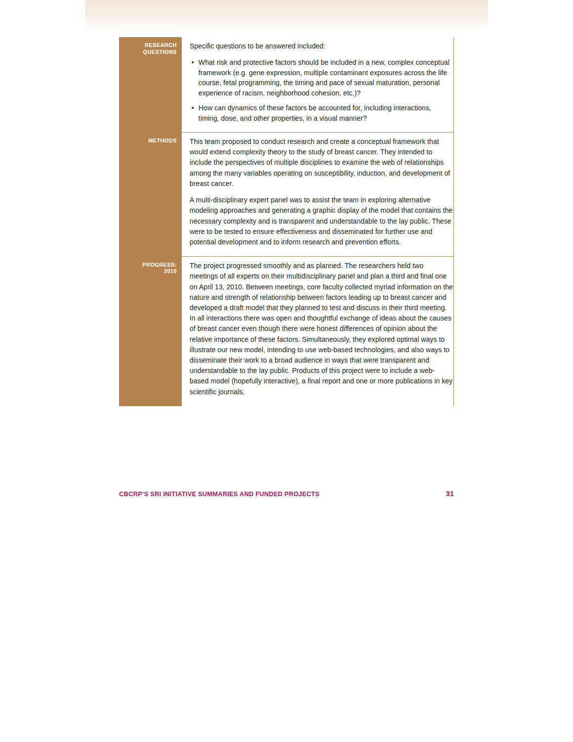| RESEARCH QUESTIONS | Specific questions to be answered included: What risk and protective factors should be included in a new, complex conceptual framework (e.g. gene expression, multiple contaminant exposures across the life course, fetal programming, the timing and pace of sexual maturation, personal experience of racism, neighborhood cohesion, etc.)? How can dynamics of these factors be accounted for, including interactions, timing, dose, and other properties, in a visual manner? |
| METHODS | This team proposed to conduct research and create a conceptual framework that would extend complexity theory to the study of breast cancer. They intended to include the perspectives of multiple disciplines to examine the web of relationships among the many variables operating on susceptibility, induction, and development of breast cancer. A multi-disciplinary expert panel was to assist the team in exploring alternative modeling approaches and generating a graphic display of the model that contains the necessary complexity and is transparent and understandable to the lay public. These were to be tested to ensure effectiveness and disseminated for further use and potential development and to inform research and prevention efforts. |
| PROGRESS: 2010 | The project progressed smoothly and as planned. The researchers held two meetings of all experts on their multidisciplinary panel and plan a third and final one on April 13, 2010. Between meetings, core faculty collected myriad information on the nature and strength of relationship between factors leading up to breast cancer and developed a draft model that they planned to test and discuss in their third meeting. In all interactions there was open and thoughtful exchange of ideas about the causes of breast cancer even though there were honest differences of opinion about the relative importance of these factors. Simultaneously, they explored optimal ways to illustrate our new model, intending to use web-based technologies, and also ways to disseminate their work to a broad audience in ways that were transparent and understandable to the lay public. Products of this project were to include a web-based model (hopefully interactive), a final report and one or more publications in key scientific journals. |
CBCRP’s SRI Initiative Summaries and Funded Projects
31